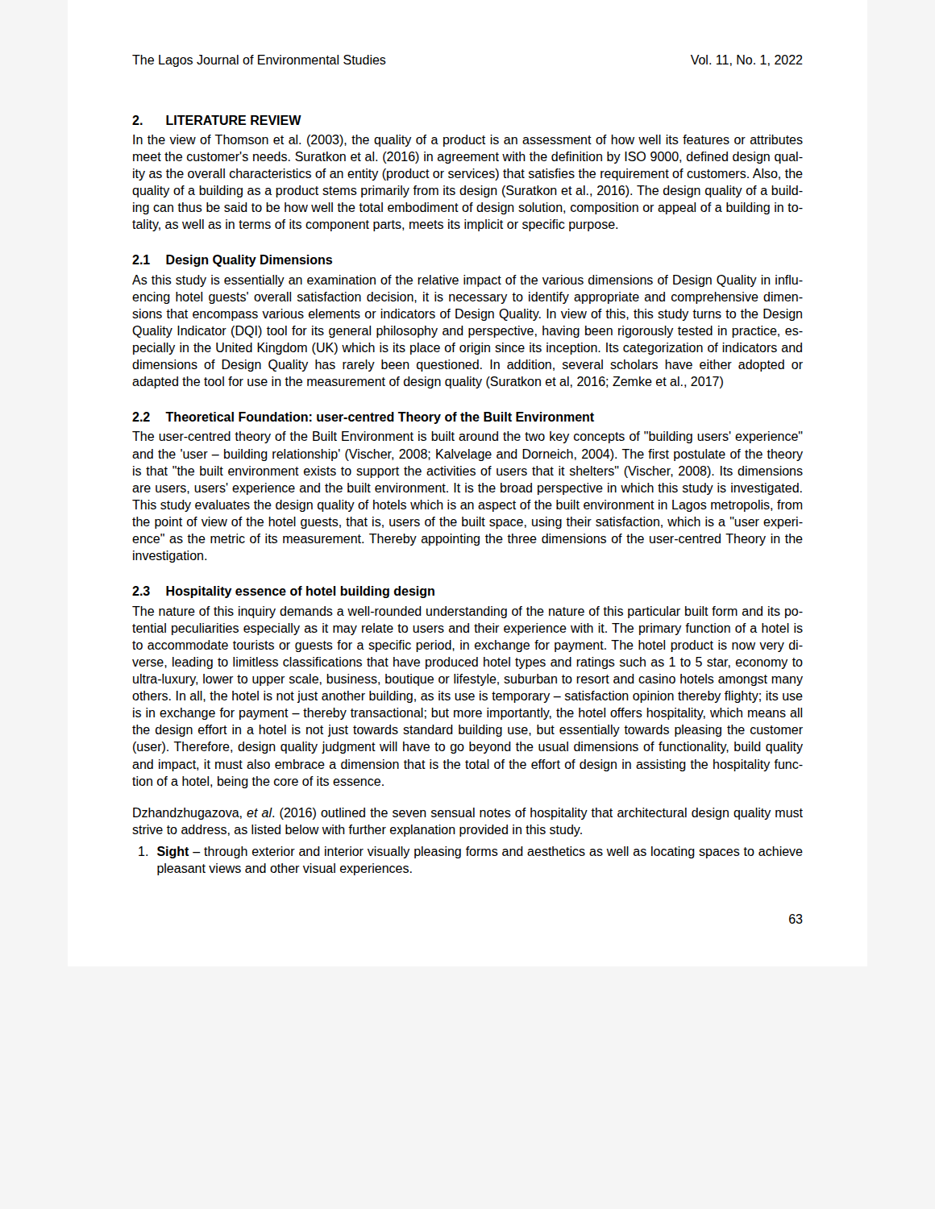The Lagos Journal of Environmental Studies
Vol. 11, No. 1, 2022
2. LITERATURE REVIEW
In the view of Thomson et al. (2003), the quality of a product is an assessment of how well its features or attributes meet the customer's needs. Suratkon et al. (2016) in agreement with the definition by ISO 9000, defined design quality as the overall characteristics of an entity (product or services) that satisfies the requirement of customers. Also, the quality of a building as a product stems primarily from its design (Suratkon et al., 2016). The design quality of a building can thus be said to be how well the total embodiment of design solution, composition or appeal of a building in totality, as well as in terms of its component parts, meets its implicit or specific purpose.
2.1 Design Quality Dimensions
As this study is essentially an examination of the relative impact of the various dimensions of Design Quality in influencing hotel guests' overall satisfaction decision, it is necessary to identify appropriate and comprehensive dimensions that encompass various elements or indicators of Design Quality. In view of this, this study turns to the Design Quality Indicator (DQI) tool for its general philosophy and perspective, having been rigorously tested in practice, especially in the United Kingdom (UK) which is its place of origin since its inception. Its categorization of indicators and dimensions of Design Quality has rarely been questioned. In addition, several scholars have either adopted or adapted the tool for use in the measurement of design quality (Suratkon et al, 2016; Zemke et al., 2017)
2.2 Theoretical Foundation: user-centred Theory of the Built Environment
The user-centred theory of the Built Environment is built around the two key concepts of "building users' experience" and the 'user – building relationship' (Vischer, 2008; Kalvelage and Dorneich, 2004). The first postulate of the theory is that "the built environment exists to support the activities of users that it shelters" (Vischer, 2008). Its dimensions are users, users' experience and the built environment. It is the broad perspective in which this study is investigated. This study evaluates the design quality of hotels which is an aspect of the built environment in Lagos metropolis, from the point of view of the hotel guests, that is, users of the built space, using their satisfaction, which is a "user experience" as the metric of its measurement. Thereby appointing the three dimensions of the user-centred Theory in the investigation.
2.3 Hospitality essence of hotel building design
The nature of this inquiry demands a well-rounded understanding of the nature of this particular built form and its potential peculiarities especially as it may relate to users and their experience with it. The primary function of a hotel is to accommodate tourists or guests for a specific period, in exchange for payment. The hotel product is now very diverse, leading to limitless classifications that have produced hotel types and ratings such as 1 to 5 star, economy to ultra-luxury, lower to upper scale, business, boutique or lifestyle, suburban to resort and casino hotels amongst many others. In all, the hotel is not just another building, as its use is temporary – satisfaction opinion thereby flighty; its use is in exchange for payment – thereby transactional; but more importantly, the hotel offers hospitality, which means all the design effort in a hotel is not just towards standard building use, but essentially towards pleasing the customer (user). Therefore, design quality judgment will have to go beyond the usual dimensions of functionality, build quality and impact, it must also embrace a dimension that is the total of the effort of design in assisting the hospitality function of a hotel, being the core of its essence.
Dzhandzhugazova, et al. (2016) outlined the seven sensual notes of hospitality that architectural design quality must strive to address, as listed below with further explanation provided in this study.
Sight – through exterior and interior visually pleasing forms and aesthetics as well as locating spaces to achieve pleasant views and other visual experiences.
63